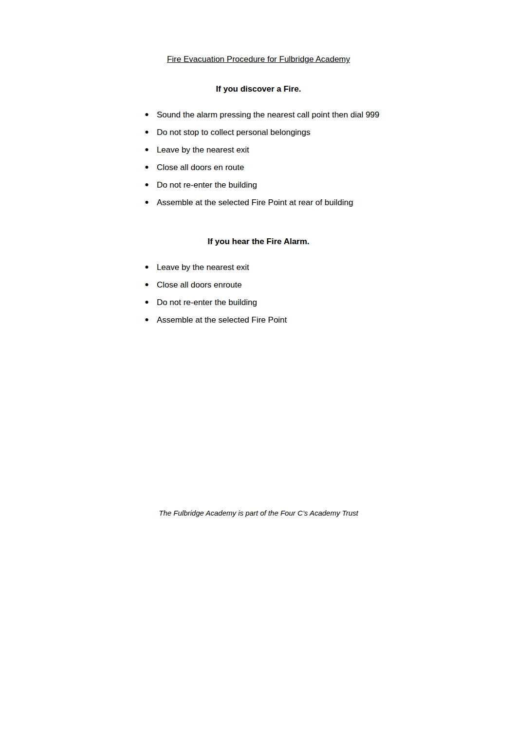Fire Evacuation Procedure for Fulbridge Academy
If you discover a Fire.
Sound the alarm pressing the nearest call point then dial 999
Do not stop to collect personal belongings
Leave by the nearest exit
Close all doors en route
Do not re-enter the building
Assemble at the selected Fire Point at rear of building
If you hear the Fire Alarm.
Leave by the nearest exit
Close all doors enroute
Do not re-enter the building
Assemble at the selected Fire Point
The Fulbridge Academy is part of the Four C’s Academy Trust